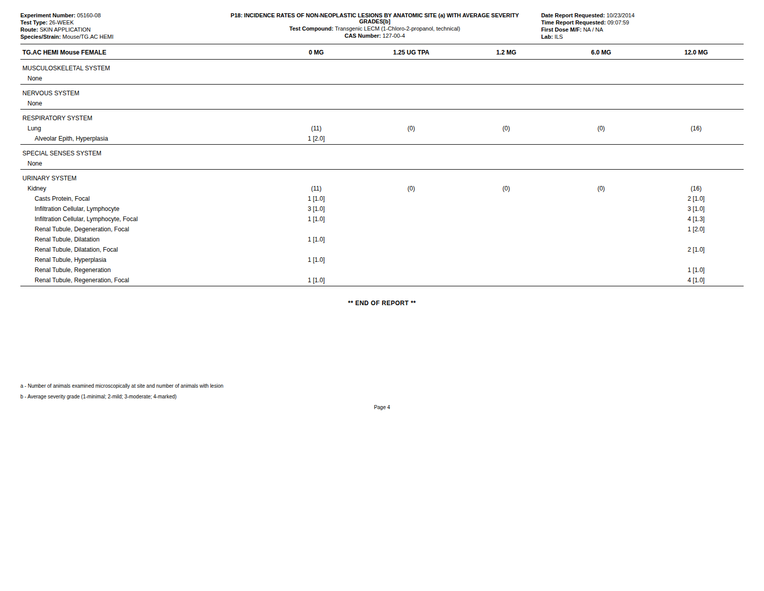Experiment Number: 05160-08
Test Type: 26-WEEK
Route: SKIN APPLICATION
Species/Strain: Mouse/TG.AC HEMI
P18: INCIDENCE RATES OF NON-NEOPLASTIC LESIONS BY ANATOMIC SITE (a) WITH AVERAGE SEVERITY GRADES[b]
Test Compound: Transgenic LECM (1-Chloro-2-propanol, technical)
CAS Number: 127-00-4
Date Report Requested: 10/23/2014
Time Report Requested: 09:07:59
First Dose M/F: NA / NA
Lab: ILS
| TG.AC HEMI Mouse FEMALE | 0 MG | 1.25 UG TPA | 1.2 MG | 6.0 MG | 12.0 MG |
| MUSCULOSKELETAL SYSTEM | | | | | |
| None | | | | | |
| NERVOUS SYSTEM | | | | | |
| None | | | | | |
| RESPIRATORY SYSTEM | | | | | |
| Lung | (11) | (0) | (0) | (0) | (16) |
| Alveolar Epith, Hyperplasia | 1 [2.0] | | | | |
| SPECIAL SENSES SYSTEM | | | | | |
| None | | | | | |
| URINARY SYSTEM | | | | | |
| Kidney | (11) | (0) | (0) | (0) | (16) |
| Casts Protein, Focal | 1 [1.0] | | | | 2 [1.0] |
| Infiltration Cellular, Lymphocyte | 3 [1.0] | | | | 3 [1.0] |
| Infiltration Cellular, Lymphocyte, Focal | 1 [1.0] | | | | 4 [1.3] |
| Renal Tubule, Degeneration, Focal | | | | | 1 [2.0] |
| Renal Tubule, Dilatation | 1 [1.0] | | | | |
| Renal Tubule, Dilatation, Focal | | | | | 2 [1.0] |
| Renal Tubule, Hyperplasia | 1 [1.0] | | | | |
| Renal Tubule, Regeneration | | | | | 1 [1.0] |
| Renal Tubule, Regeneration, Focal | 1 [1.0] | | | | 4 [1.0] |
** END OF REPORT **
a - Number of animals examined microscopically at site and number of animals with lesion
b - Average severity grade (1-minimal; 2-mild; 3-moderate; 4-marked)
Page 4